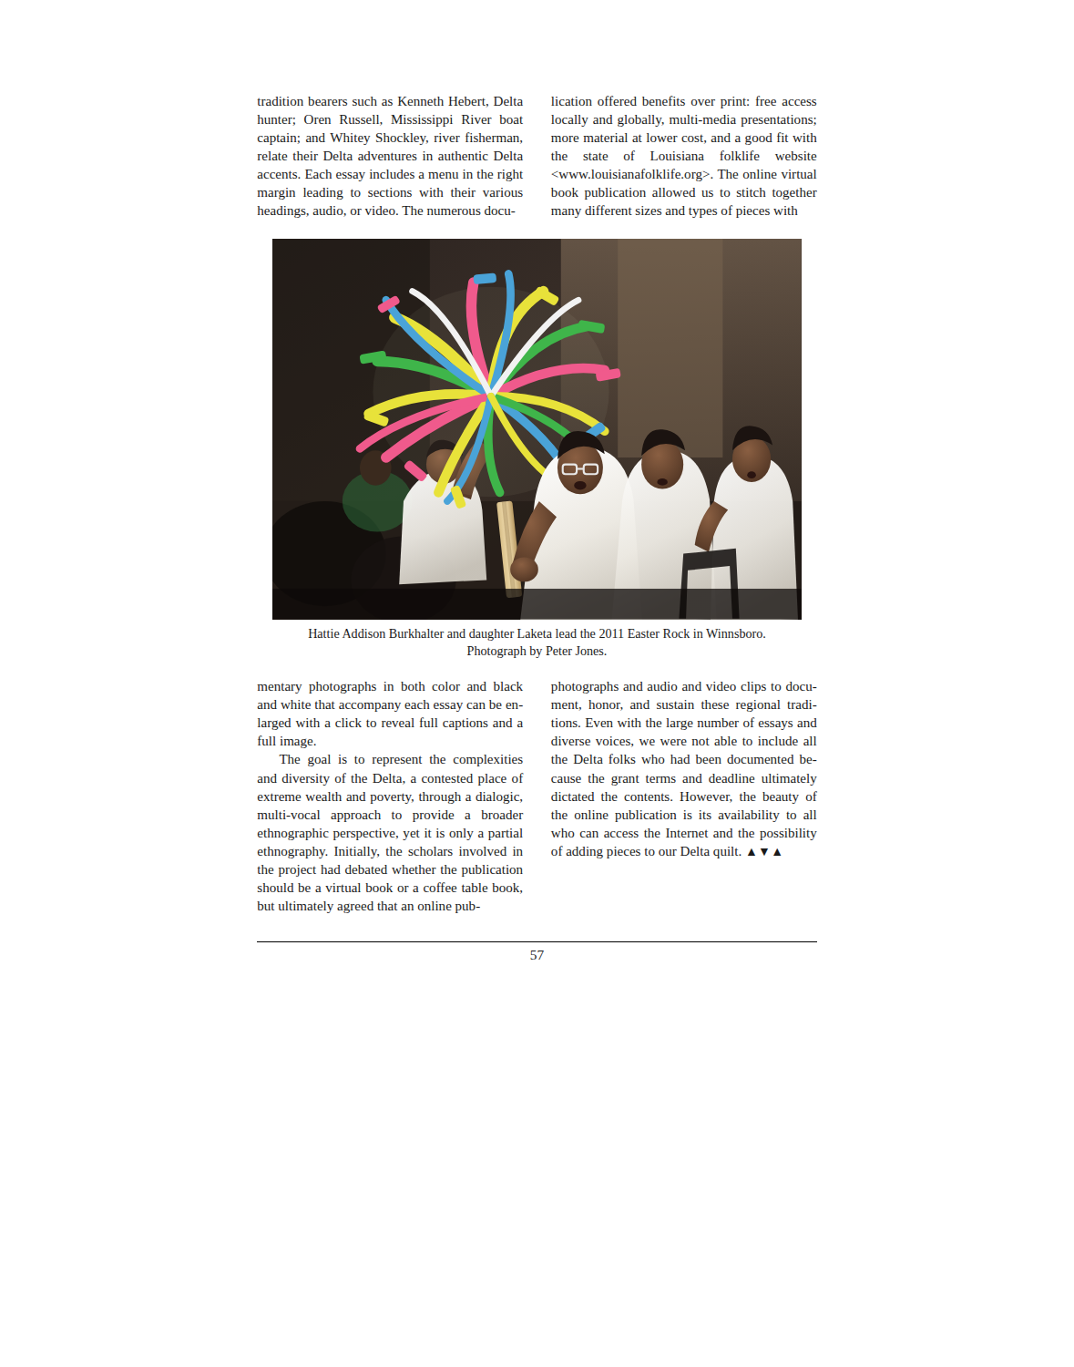tradition bearers such as Kenneth Hebert, Delta hunter; Oren Russell, Mississippi River boat captain; and Whitey Shockley, river fisherman, relate their Delta adventures in authentic Delta accents. Each essay includes a menu in the right margin leading to sections with their various headings, audio, or video. The numerous docu-
lication offered benefits over print: free access locally and globally, multi-media presentations; more material at lower cost, and a good fit with the state of Louisiana folklife website <www.louisianafolklife.org>. The online virtual book publication allowed us to stitch together many different sizes and types of pieces with
Hattie Addison Burkhalter and daughter Laketa lead the 2011 Easter Rock in Winnsboro.
Photograph by Peter Jones.
mentary photographs in both color and black and white that accompany each essay can be enlarged with a click to reveal full captions and a full image.
The goal is to represent the complexities and diversity of the Delta, a contested place of extreme wealth and poverty, through a dialogic, multi-vocal approach to provide a broader ethnographic perspective, yet it is only a partial ethnography. Initially, the scholars involved in the project had debated whether the publication should be a virtual book or a coffee table book, but ultimately agreed that an online pub-
photographs and audio and video clips to document, honor, and sustain these regional traditions. Even with the large number of essays and diverse voices, we were not able to include all the Delta folks who had been documented because the grant terms and deadline ultimately dictated the contents. However, the beauty of the online publication is its availability to all who can access the Internet and the possibility of adding pieces to our Delta quilt. ▲▼▲
57